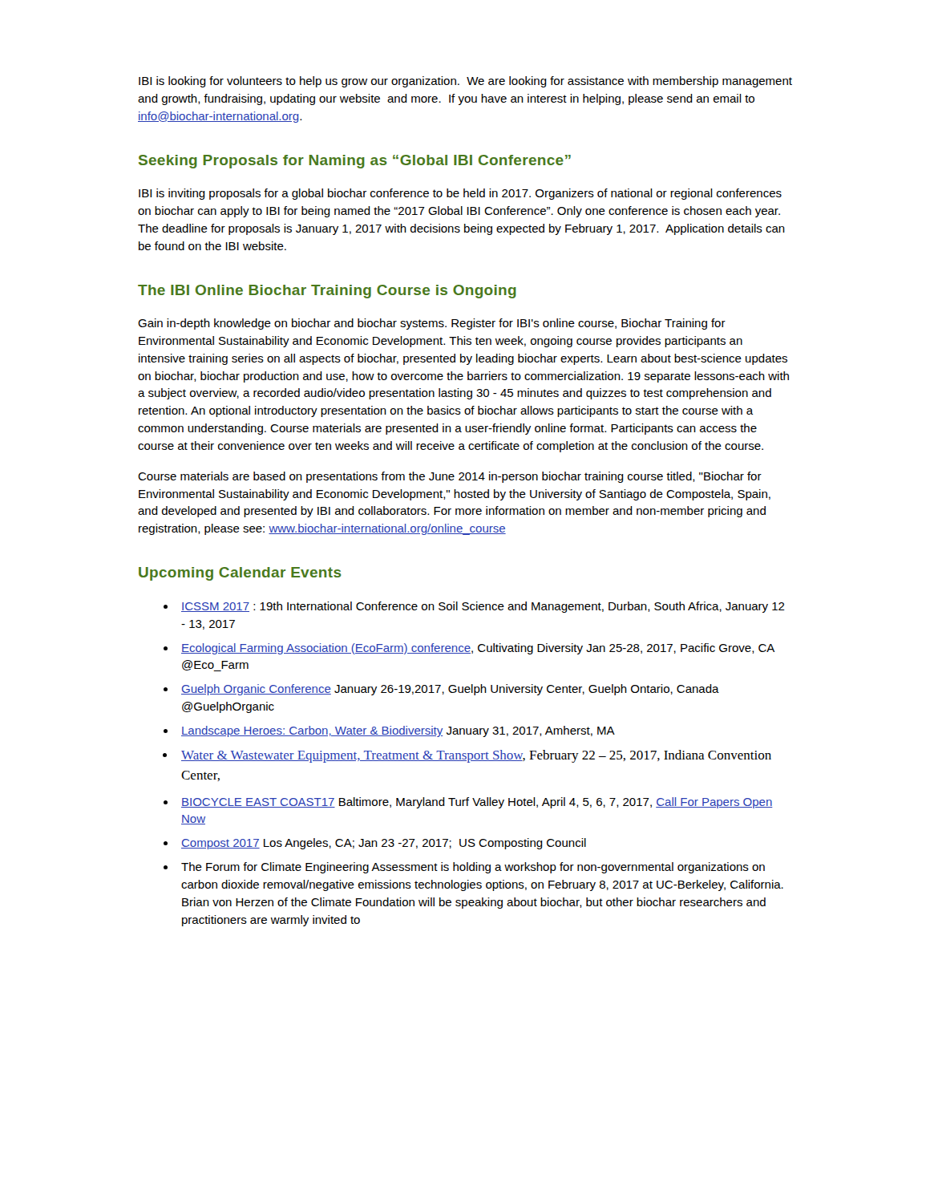IBI is looking for volunteers to help us grow our organization. We are looking for assistance with membership management and growth, fundraising, updating our website and more. If you have an interest in helping, please send an email to info@biochar-international.org.
Seeking Proposals for Naming as “Global IBI Conference”
IBI is inviting proposals for a global biochar conference to be held in 2017. Organizers of national or regional conferences on biochar can apply to IBI for being named the “2017 Global IBI Conference”. Only one conference is chosen each year. The deadline for proposals is January 1, 2017 with decisions being expected by February 1, 2017. Application details can be found on the IBI website.
The IBI Online Biochar Training Course is Ongoing
Gain in-depth knowledge on biochar and biochar systems. Register for IBI's online course, Biochar Training for Environmental Sustainability and Economic Development. This ten week, ongoing course provides participants an intensive training series on all aspects of biochar, presented by leading biochar experts. Learn about best-science updates on biochar, biochar production and use, how to overcome the barriers to commercialization. 19 separate lessons-each with a subject overview, a recorded audio/video presentation lasting 30 - 45 minutes and quizzes to test comprehension and retention. An optional introductory presentation on the basics of biochar allows participants to start the course with a common understanding. Course materials are presented in a user-friendly online format. Participants can access the course at their convenience over ten weeks and will receive a certificate of completion at the conclusion of the course.
Course materials are based on presentations from the June 2014 in-person biochar training course titled, "Biochar for Environmental Sustainability and Economic Development," hosted by the University of Santiago de Compostela, Spain, and developed and presented by IBI and collaborators. For more information on member and non-member pricing and registration, please see: www.biochar-international.org/online_course
Upcoming Calendar Events
ICSSM 2017 : 19th International Conference on Soil Science and Management, Durban, South Africa, January 12 - 13, 2017
Ecological Farming Association (EcoFarm) conference, Cultivating Diversity Jan 25-28, 2017, Pacific Grove, CA @Eco_Farm
Guelph Organic Conference January 26-19,2017, Guelph University Center, Guelph Ontario, Canada @GuelphOrganic
Landscape Heroes: Carbon, Water & Biodiversity January 31, 2017, Amherst, MA
Water & Wastewater Equipment, Treatment & Transport Show, February 22 – 25, 2017, Indiana Convention Center,
BIOCYCLE EAST COAST17 Baltimore, Maryland Turf Valley Hotel, April 4, 5, 6, 7, 2017, Call For Papers Open Now
Compost 2017 Los Angeles, CA; Jan 23 -27, 2017; US Composting Council
The Forum for Climate Engineering Assessment is holding a workshop for non-governmental organizations on carbon dioxide removal/negative emissions technologies options, on February 8, 2017 at UC-Berkeley, California. Brian von Herzen of the Climate Foundation will be speaking about biochar, but other biochar researchers and practitioners are warmly invited to